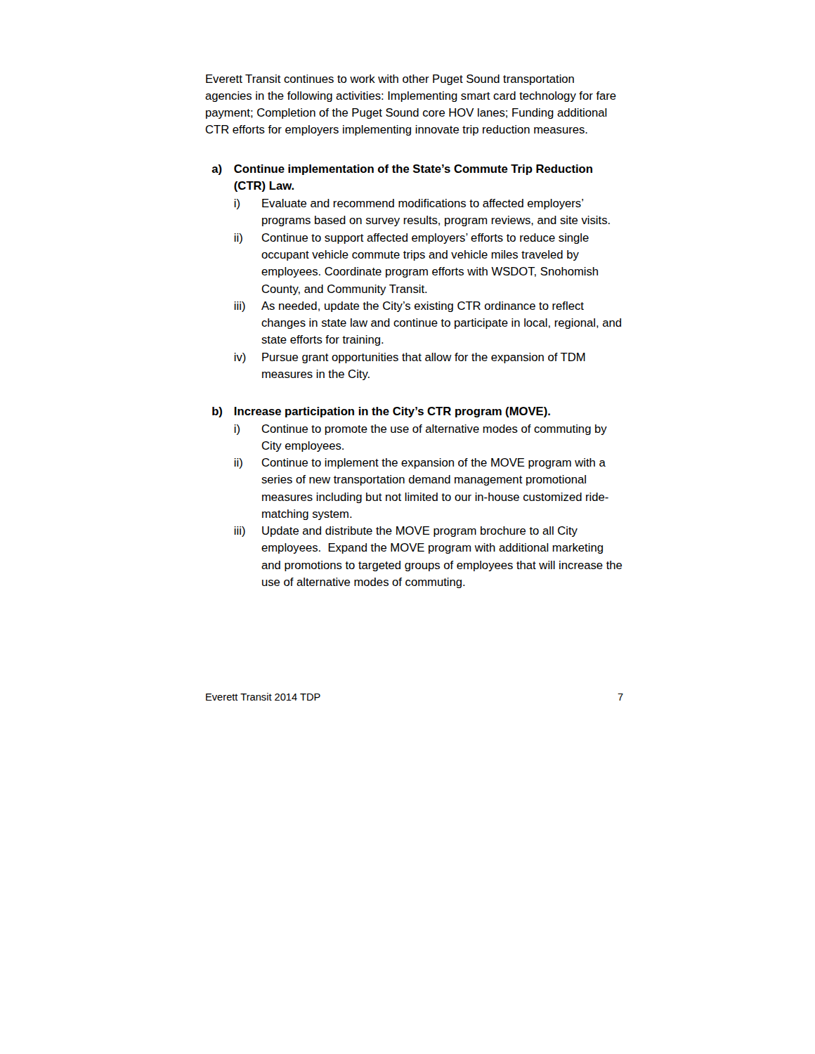Everett Transit continues to work with other Puget Sound transportation agencies in the following activities: Implementing smart card technology for fare payment; Completion of the Puget Sound core HOV lanes; Funding additional CTR efforts for employers implementing innovate trip reduction measures.
a) Continue implementation of the State’s Commute Trip Reduction (CTR) Law.
i) Evaluate and recommend modifications to affected employers’ programs based on survey results, program reviews, and site visits.
ii) Continue to support affected employers’ efforts to reduce single occupant vehicle commute trips and vehicle miles traveled by employees. Coordinate program efforts with WSDOT, Snohomish County, and Community Transit.
iii) As needed, update the City’s existing CTR ordinance to reflect changes in state law and continue to participate in local, regional, and state efforts for training.
iv) Pursue grant opportunities that allow for the expansion of TDM measures in the City.
b) Increase participation in the City’s CTR program (MOVE).
i) Continue to promote the use of alternative modes of commuting by City employees.
ii) Continue to implement the expansion of the MOVE program with a series of new transportation demand management promotional measures including but not limited to our in-house customized ride-matching system.
iii) Update and distribute the MOVE program brochure to all City employees. Expand the MOVE program with additional marketing and promotions to targeted groups of employees that will increase the use of alternative modes of commuting.
Everett Transit 2014 TDP 7